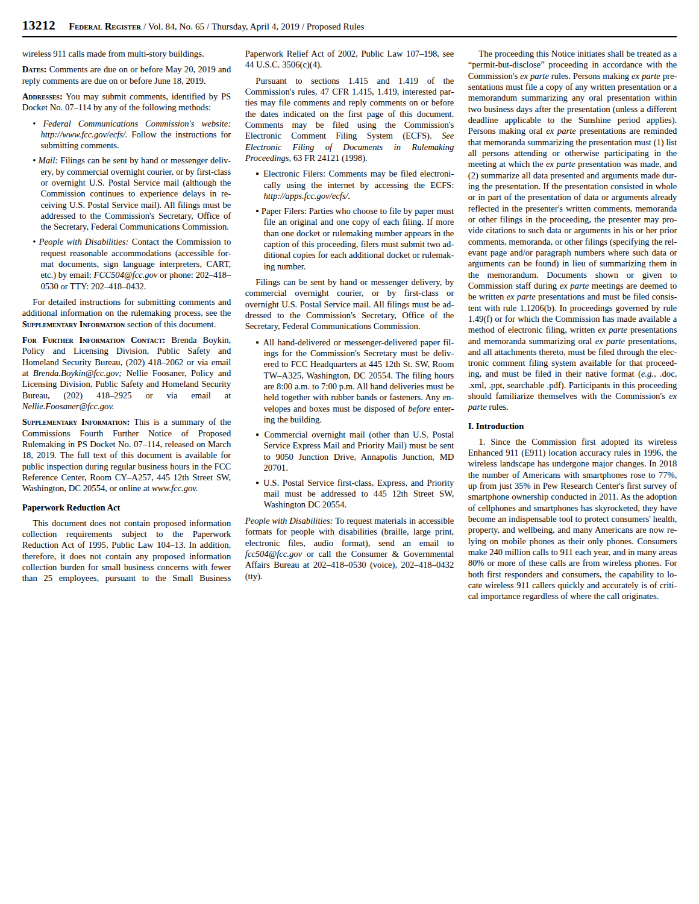13212 Federal Register / Vol. 84, No. 65 / Thursday, April 4, 2019 / Proposed Rules
wireless 911 calls made from multi-story buildings.
Dates: Comments are due on or before May 20, 2019 and reply comments are due on or before June 18, 2019.
Addresses: You may submit comments, identified by PS Docket No. 07–114 by any of the following methods:
Federal Communications Commission's website: http://www.fcc.gov/ecfs/. Follow the instructions for submitting comments.
Mail: Filings can be sent by hand or messenger delivery, by commercial overnight courier, or by first-class or overnight U.S. Postal Service mail (although the Commission continues to experience delays in receiving U.S. Postal Service mail). All filings must be addressed to the Commission's Secretary, Office of the Secretary, Federal Communications Commission.
People with Disabilities: Contact the Commission to request reasonable accommodations (accessible format documents, sign language interpreters, CART, etc.) by email: FCC504@fcc.gov or phone: 202–418–0530 or TTY: 202–418–0432.
For detailed instructions for submitting comments and additional information on the rulemaking process, see the Supplementary Information section of this document.
For Further Information Contact: Brenda Boykin, Policy and Licensing Division, Public Safety and Homeland Security Bureau, (202) 418–2062 or via email at Brenda.Boykin@fcc.gov; Nellie Foosaner, Policy and Licensing Division, Public Safety and Homeland Security Bureau, (202) 418–2925 or via email at Nellie.Foosaner@fcc.gov.
Supplementary Information: This is a summary of the Commissions Fourth Further Notice of Proposed Rulemaking in PS Docket No. 07–114, released on March 18, 2019. The full text of this document is available for public inspection during regular business hours in the FCC Reference Center, Room CY–A257, 445 12th Street SW, Washington, DC 20554, or online at www.fcc.gov.
Paperwork Reduction Act
This document does not contain proposed information collection requirements subject to the Paperwork Reduction Act of 1995, Public Law 104–13. In addition, therefore, it does not contain any proposed information collection burden for small business concerns with fewer than 25 employees, pursuant to the Small Business Paperwork Relief Act of 2002, Public Law 107–198, see 44 U.S.C. 3506(c)(4).
Pursuant to sections 1.415 and 1.419 of the Commission's rules, 47 CFR 1.415, 1.419, interested parties may file comments and reply comments on or before the dates indicated on the first page of this document. Comments may be filed using the Commission's Electronic Comment Filing System (ECFS). See Electronic Filing of Documents in Rulemaking Proceedings, 63 FR 24121 (1998).
Electronic Filers: Comments may be filed electronically using the internet by accessing the ECFS: http://apps.fcc.gov/ecfs/.
Paper Filers: Parties who choose to file by paper must file an original and one copy of each filing. If more than one docket or rulemaking number appears in the caption of this proceeding, filers must submit two additional copies for each additional docket or rulemaking number.
Filings can be sent by hand or messenger delivery, by commercial overnight courier, or by first-class or overnight U.S. Postal Service mail. All filings must be addressed to the Commission's Secretary, Office of the Secretary, Federal Communications Commission.
All hand-delivered or messenger-delivered paper filings for the Commission's Secretary must be delivered to FCC Headquarters at 445 12th St. SW, Room TW–A325, Washington, DC 20554. The filing hours are 8:00 a.m. to 7:00 p.m. All hand deliveries must be held together with rubber bands or fasteners. Any envelopes and boxes must be disposed of before entering the building.
Commercial overnight mail (other than U.S. Postal Service Express Mail and Priority Mail) must be sent to 9050 Junction Drive, Annapolis Junction, MD 20701.
U.S. Postal Service first-class, Express, and Priority mail must be addressed to 445 12th Street SW, Washington DC 20554.
People with Disabilities: To request materials in accessible formats for people with disabilities (braille, large print, electronic files, audio format), send an email to fcc504@fcc.gov or call the Consumer & Governmental Affairs Bureau at 202–418–0530 (voice), 202–418–0432 (tty).
The proceeding this Notice initiates shall be treated as a “permit-but-disclose” proceeding in accordance with the Commission's ex parte rules. Persons making ex parte presentations must file a copy of any written presentation or a memorandum summarizing any oral presentation within two business days after the presentation (unless a different deadline applicable to the Sunshine period applies). Persons making oral ex parte presentations are reminded that memoranda summarizing the presentation must (1) list all persons attending or otherwise participating in the meeting at which the ex parte presentation was made, and (2) summarize all data presented and arguments made during the presentation. If the presentation consisted in whole or in part of the presentation of data or arguments already reflected in the presenter's written comments, memoranda or other filings in the proceeding, the presenter may provide citations to such data or arguments in his or her prior comments, memoranda, or other filings (specifying the relevant page and/or paragraph numbers where such data or arguments can be found) in lieu of summarizing them in the memorandum. Documents shown or given to Commission staff during ex parte meetings are deemed to be written ex parte presentations and must be filed consistent with rule 1.1206(b). In proceedings governed by rule 1.49(f) or for which the Commission has made available a method of electronic filing, written ex parte presentations and memoranda summarizing oral ex parte presentations, and all attachments thereto, must be filed through the electronic comment filing system available for that proceeding, and must be filed in their native format (e.g., .doc, .xml, .ppt, searchable .pdf). Participants in this proceeding should familiarize themselves with the Commission's ex parte rules.
I. Introduction
1. Since the Commission first adopted its wireless Enhanced 911 (E911) location accuracy rules in 1996, the wireless landscape has undergone major changes. In 2018 the number of Americans with smartphones rose to 77%, up from just 35% in Pew Research Center's first survey of smartphone ownership conducted in 2011. As the adoption of cellphones and smartphones has skyrocketed, they have become an indispensable tool to protect consumers' health, property, and wellbeing, and many Americans are now relying on mobile phones as their only phones. Consumers make 240 million calls to 911 each year, and in many areas 80% or more of these calls are from wireless phones. For both first responders and consumers, the capability to locate wireless 911 callers quickly and accurately is of critical importance regardless of where the call originates.